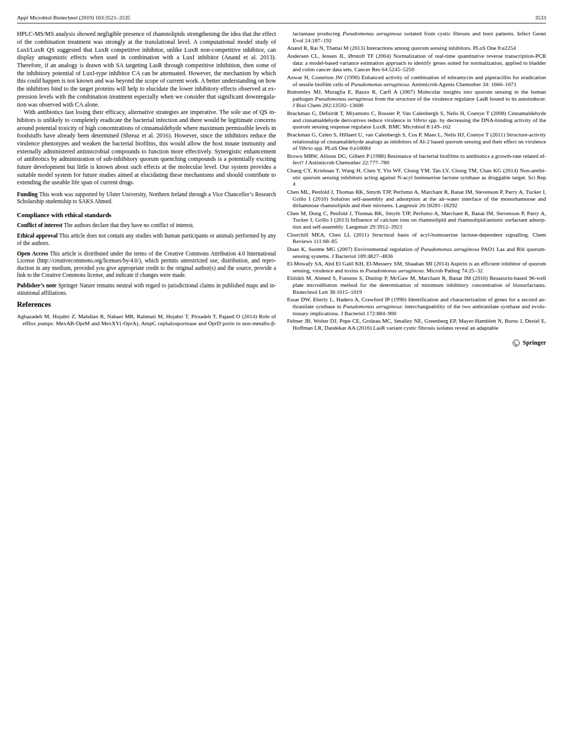Appl Microbiol Biotechnol (2019) 103:3521–3535
3533
HPLC-MS/MS analysis showed negligible presence of rhamnolipids strengthening the idea that the effect of the combination treatment was strongly at the translational level. A computational model study of LuxI/LuxR QS suggested that LuxR competitive inhibitor, unlike LuxR non-competitive inhibitor, can display antagonistic effects when used in combination with a LuxI inhibitor (Anand et al. 2013). Therefore, if an analogy is drawn with SA targeting LasR through competitive inhibition, then some of the inhibitory potential of LuxI-type inhibitor CA can be attenuated. However, the mechanism by which this could happen is not known and was beyond the scope of current work. A better understanding on how the inhibitors bind to the target proteins will help to elucidate the lower inhibitory effects observed at expression levels with the combination treatment especially when we consider that significant downregulation was observed with CA alone.
With antibiotics fast losing their efficacy, alternative strategies are imperative. The sole use of QS inhibitors is unlikely to completely eradicate the bacterial infection and there would be legitimate concerns around potential toxicity of high concentrations of cinnamaldehyde where maximum permissible levels in foodstuffs have already been determined (Shreaz et al. 2016). However, since the inhibitors reduce the virulence phenotypes and weaken the bacterial biofilms, this would allow the host innate immunity and externally administered antimicrobial compounds to function more effectively. Synergistic enhancement of antibiotics by administration of sub-inhibitory quorum quenching compounds is a potentially exciting future development but little is known about such effects at the molecular level. Our system provides a suitable model system for future studies aimed at elucidating these mechanisms and should contribute to extending the useable life span of current drugs.
Funding This work was supported by Ulster University, Northern Ireland through a Vice Chancellor’s Research Scholarship studentship to SAKS Ahmed.
Compliance with ethical standards
Conflict of interest The authors declare that they have no conflict of interest.
Ethical approval This article does not contain any studies with human participants or animals performed by any of the authors.
Open Access This article is distributed under the terms of the Creative Commons Attribution 4.0 International License (http://creativecommons.org/licenses/by/4.0/), which permits unrestricted use, distribution, and reproduction in any medium, provided you give appropriate credit to the original author(s) and the source, provide a link to the Creative Commons license, and indicate if changes were made.
Publisher’s note Springer Nature remains neutral with regard to jurisdictional claims in published maps and institutional affiliations.
References
Aghazadeh M, Hojabri Z, Mahdian R, Nahaei MR, Rahmati M, Hojabri T, Pirzadeh T, Pajand O (2014) Role of efflux pumps: MexAB-OprM and MexXY(-OprA), AmpC cephalosporinase and OprD porin in non-metallo-β-lactamase producing Pseudomonas aeruginosa isolated from cystic fibrosis and burn patients. Infect Genet Evol 24:187–192
Anand R, Rai N, Thattai M (2013) Interactions among quorum sensing inhibitors. PLoS One 8:e2254
Andersen CL, Jensen JL, Ørntoft TF (2004) Normalization of real-time quantitative reverse transcription-PCR data: a model-based variance estimation approach to identify genes suited for normalization, applied to bladder and colon cancer data sets. Cancer Res 64:5245–5250
Anwar H, Costerton JW (1990) Enhanced activity of combination of tobramycin and piperacillin for eradication of sessile biofilm cells of Pseudomonas aeruginosa. Antimicrob Agents Chemother 34: 1666–1671
Bottomley MJ, Muraglia E, Bazzo R, Carfì A (2007) Molecular insights into quorum sensing in the human pathogen Pseudomonas aeruginosa from the structure of the virulence regulator LasR bound to its autoinducer. J Biol Chem 282:13592–13600
Brackman G, Defoirdt T, Miyamoto C, Bossier P, Van Calenbergh S, Nelis H, Coenye T (2008) Cinnamaldehyde and cinnamaldehyde derivatives reduce virulence in Vibrio spp. by decreasing the DNA-binding activity of the quorum sensing response regulator LuxR. BMC Microbiol 8:149–162
Brackman G, Celen S, Hillaert U, van Calenbergh S, Cos P, Maes L, Nelis HJ, Coenye T (2011) Structure-activity relationship of cinnamaldehyde analogs as inhibitors of AI-2 based quorum sensing and their effect on virulence of Vibrio spp. PLoS One 6:e16084
Brown MRW, Allison DG, Gilbert P (1988) Resistance of bacterial biofilms to antibiotics a growth-rate related effect? J Antimicrob Chemother 22:777–780
Chang CY, Krishnan T, Wang H, Chen Y, Yin WF, Chong YM, Tan LY, Chong TM, Chan KG (2014) Non-antibiotic quorum sensing inhibitors acting against N-acyl homoserine lactone synthase as druggable target. Sci Rep 4
Chen ML, Penfold J, Thomas RK, Smyth TJP, Perfumo A, Marchant R, Banat IM, Stevenson P, Parry A, Tucker I, Grillo I (2010) Solution self-assembly and adsorption at the air-water interface of the monorhamnose and dirhamnose rhamnolipids and their mixtures. Langmuir 26:18281–18292
Chen M, Dong C, Penfold J, Thomas RK, Smyth TJP, Perfumo A, Marchant R, Banat IM, Stevenson P, Parry A, Tucker I, Grillo I (2013) Influence of calcium ions on rhamnolipid and rhamnolipid/anionic surfactant adsorption and self-assembly. Langmuir 29:3912–3923
Churchill MEA, Chen LL (2011) Structural basis of acyl-homoserine lactone-dependent signalling. Chem Reviews 111:68–85
Duan K, Surette MG (2007) Environmental regulation of Pseudomonas aeruginosa PAO1 Las and Rhl quorum-sensing systems. J Bacteriol 189:4827–4836
El-Mowafy SA, Abd El Galil KH, El-Messery SM, Shaaban MI (2014) Aspirin is an efficient inhibitor of quorum sensing, virulence and toxins in Pseudomonas aeruginosa. Microb Pathog 74:25–32
Elshikh M, Ahmed S, Funston S, Dunlop P, McGaw M, Marchant R, Banat IM (2016) Resazurin-based 96-well plate microdilution method for the determination of minimum inhibitory concentration of biosurfactants. Biotechnol Lett 38:1015–1019
Essar DW, Eberly L, Hadero A, Crawford IP (1990) Identification and characterization of genes for a second anthranilate synthase in Pseudomonas aeruginosa: interchangeability of the two anthranilate synthase and evolutionary implications. J Bacteriol 172:884–900
Feltner JB, Wolter DJ, Pope CE, Groleau MC, Smalley NE, Greenberg EP, Mayer-Hamblett N, Burns J, Deziel E, Hoffman LR, Dandekar AA (2016) LasR variant cystic fibrosis isolates reveal an adaptable
Springer